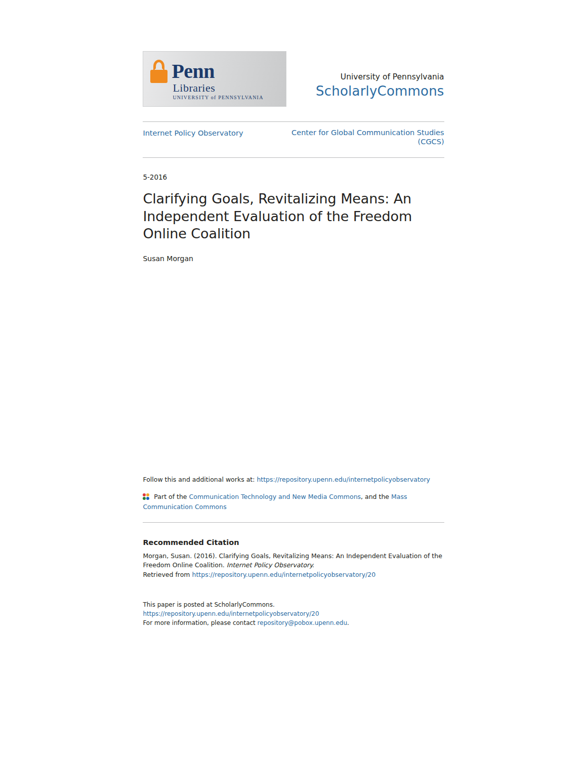Penn
Libraries
UNIVERSITY of PENNSYLVANIA
University of Pennsylvania
ScholarlyCommons
Internet Policy Observatory
Center for Global Communication Studies
(CGCS)
5-2016
Clarifying Goals, Revitalizing Means: An Independent Evaluation of the Freedom Online Coalition
Susan Morgan
Follow this and additional works at: https://repository.upenn.edu/internetpolicyobservatory
Part of the Communication Technology and New Media Commons, and the Mass Communication Commons
Recommended Citation
Morgan, Susan. (2016). Clarifying Goals, Revitalizing Means: An Independent Evaluation of the Freedom Online Coalition. Internet Policy Observatory.
Retrieved from https://repository.upenn.edu/internetpolicyobservatory/20
This paper is posted at ScholarlyCommons. https://repository.upenn.edu/internetpolicyobservatory/20
For more information, please contact repository@pobox.upenn.edu.